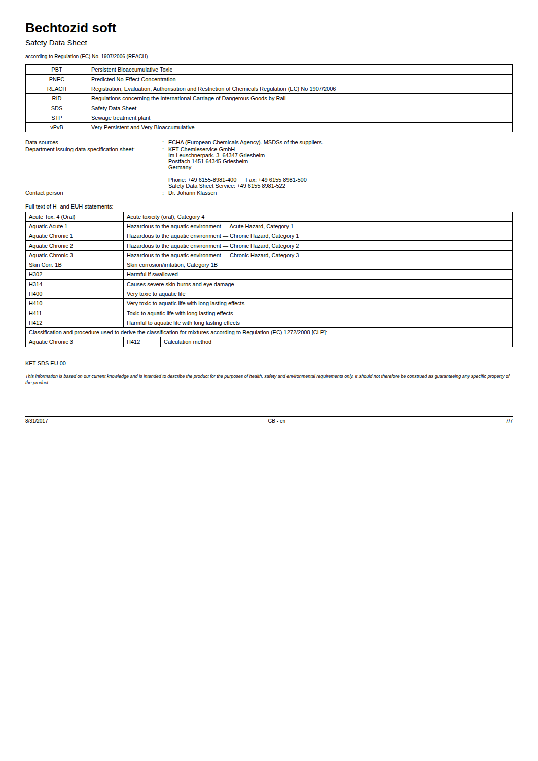Bechtozid soft
Safety Data Sheet
according to Regulation (EC) No. 1907/2006 (REACH)
| PBT | Persistent Bioaccumulative Toxic |
| PNEC | Predicted No-Effect Concentration |
| REACH | Registration, Evaluation, Authorisation and Restriction of Chemicals Regulation (EC) No 1907/2006 |
| RID | Regulations concerning the International Carriage of Dangerous Goods by Rail |
| SDS | Safety Data Sheet |
| STP | Sewage treatment plant |
| vPvB | Very Persistent and Very Bioaccumulative |
| Data sources | : | ECHA (European Chemicals Agency). MSDSs of the suppliers. |
| Department issuing data specification sheet: | : | KFT Chemieservice GmbH Im Leuschnerpark. 3 64347 Griesheim Postfach 1451 64345 Griesheim Germany Phone: +49 6155-8981-400 Fax: +49 6155 8981-500 Safety Data Sheet Service: +49 6155 8981-522 |
| Contact person | : | Dr. Johann Klassen |
Full text of H- and EUH-statements:
| Acute Tox. 4 (Oral) | Acute toxicity (oral), Category 4 |
| Aquatic Acute 1 | Hazardous to the aquatic environment — Acute Hazard, Category 1 |
| Aquatic Chronic 1 | Hazardous to the aquatic environment — Chronic Hazard, Category 1 |
| Aquatic Chronic 2 | Hazardous to the aquatic environment — Chronic Hazard, Category 2 |
| Aquatic Chronic 3 | Hazardous to the aquatic environment — Chronic Hazard, Category 3 |
| Skin Corr. 1B | Skin corrosion/irritation, Category 1B |
| H302 | Harmful if swallowed |
| H314 | Causes severe skin burns and eye damage |
| H400 | Very toxic to aquatic life |
| H410 | Very toxic to aquatic life with long lasting effects |
| H411 | Toxic to aquatic life with long lasting effects |
| H412 | Harmful to aquatic life with long lasting effects |
| Classification and procedure used to derive the classification for mixtures according to Regulation (EC) 1272/2008 [CLP]: |
| Aquatic Chronic 3 | H412 | Calculation method |
KFT SDS EU 00
This information is based on our current knowledge and is intended to describe the product for the purposes of health, safety and environmental requirements only. It should not therefore be construed as guaranteeing any specific property of the product
8/31/2017 GB - en 7/7